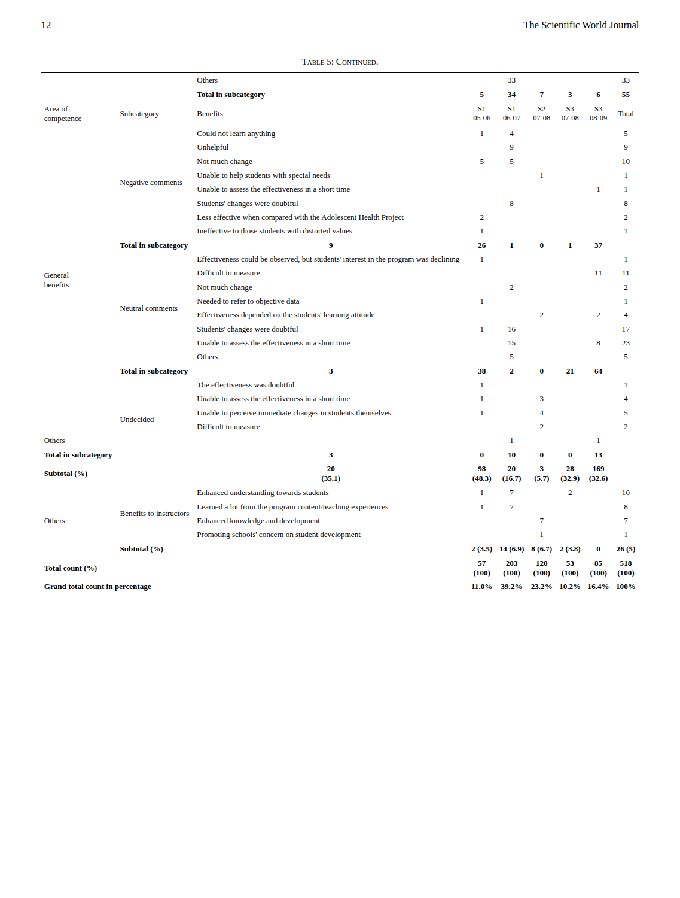12 The Scientific World Journal
Table 5: Continued.
| | | Others | | 33 | | | | 33 |
| | | Total in subcategory | 5 | 34 | 7 | 3 | 6 | 55 |
| Area of competence | Subcategory | Benefits | S1 05-06 | S1 06-07 | S2 07-08 | S3 07-08 | S3 08-09 | Total |
| General benefits | Negative comments | Could not learn anything | 1 | 4 | | | | 5 |
| Unhelpful | | 9 | | | | 9 |
| Not much change | 5 | 5 | | | | 10 |
| Unable to help students with special needs | | | 1 | | | 1 |
| Unable to assess the effectiveness in a short time | | | | | 1 | 1 |
| Students' changes were doubtful | | 8 | | | | 8 |
| Less effective when compared with the Adolescent Health Project | 2 | | | | | 2 |
| Ineffective to those students with distorted values | 1 | | | | | 1 |
| Total in subcategory | 9 | 26 | 1 | 0 | 1 | 37 |
| Neutral comments | Effectiveness could be observed, but students' interest in the program was declining | 1 | | | | | 1 |
| Difficult to measure | | | | | 11 | 11 |
| Not much change | | 2 | | | | 2 |
| Needed to refer to objective data | 1 | | | | | 1 |
| Effectiveness depended on the students' learning attitude | | | 2 | | 2 | 4 |
| Students' changes were doubtful | 1 | 16 | | | | 17 |
| Unable to assess the effectiveness in a short time | | 15 | | | 8 | 23 |
| Others | | 5 | | | | 5 |
| Total in subcategory | 3 | 38 | 2 | 0 | 21 | 64 |
| Undecided | The effectiveness was doubtful | 1 | | | | | 1 |
| Unable to assess the effectiveness in a short time | 1 | | 3 | | | 4 |
| Unable to perceive immediate changes in students themselves | 1 | | 4 | | | 5 |
| Difficult to measure | | | 2 | | | 2 |
| Others | | | 1 | | | 1 |
| Total in subcategory | 3 | 0 | 10 | 0 | 0 | 13 |
| Subtotal (%) | 20 (35.1) | 98 (48.3) | 20 (16.7) | 3 (5.7) | 28 (32.9) | 169 (32.6) |
| Others | Benefits to instructors | Enhanced understanding towards students | 1 | 7 | | 2 | | 10 |
| Learned a lot from the program content/teaching experiences | 1 | 7 | | | | 8 |
| Enhanced knowledge and development | | | 7 | | | 7 |
| Promoting schools' concern on student development | | | 1 | | | 1 |
| Subtotal (%) | 2 (3.5) | 14 (6.9) | 8 (6.7) | 2 (3.8) | 0 | 26 (5) |
| Total count (%) | 57 (100) | 203 (100) | 120 (100) | 53 (100) | 85 (100) | 518 (100) |
| Grand total count in percentage | 11.0% | 39.2% | 23.2% | 10.2% | 16.4% | 100% |